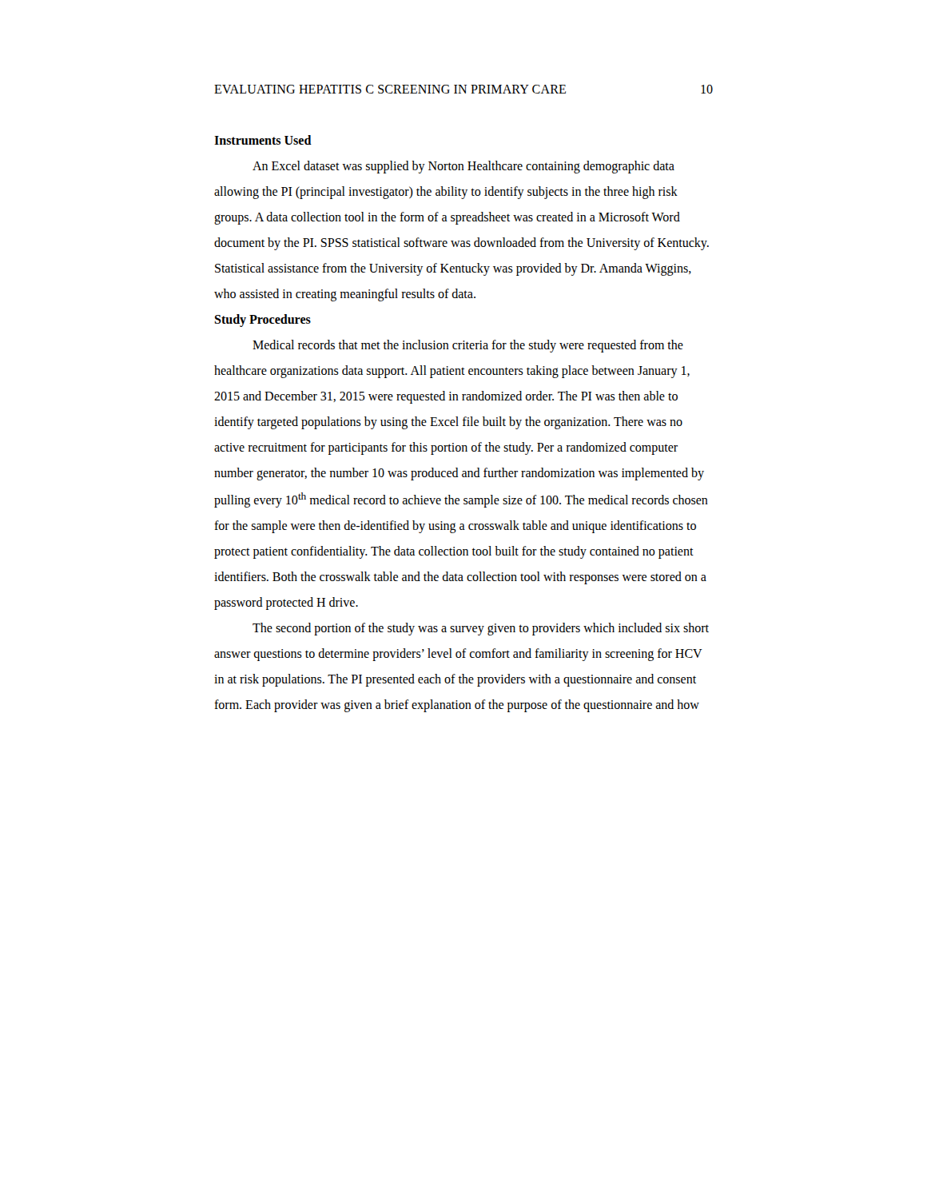Evaluating Hepatitis C Screening in Primary Care 10
Instruments Used
An Excel dataset was supplied by Norton Healthcare containing demographic data allowing the PI (principal investigator) the ability to identify subjects in the three high risk groups. A data collection tool in the form of a spreadsheet was created in a Microsoft Word document by the PI. SPSS statistical software was downloaded from the University of Kentucky. Statistical assistance from the University of Kentucky was provided by Dr. Amanda Wiggins, who assisted in creating meaningful results of data.
Study Procedures
Medical records that met the inclusion criteria for the study were requested from the healthcare organizations data support. All patient encounters taking place between January 1, 2015 and December 31, 2015 were requested in randomized order. The PI was then able to identify targeted populations by using the Excel file built by the organization. There was no active recruitment for participants for this portion of the study. Per a randomized computer number generator, the number 10 was produced and further randomization was implemented by pulling every 10th medical record to achieve the sample size of 100. The medical records chosen for the sample were then de-identified by using a crosswalk table and unique identifications to protect patient confidentiality. The data collection tool built for the study contained no patient identifiers. Both the crosswalk table and the data collection tool with responses were stored on a password protected H drive.
The second portion of the study was a survey given to providers which included six short answer questions to determine providers’ level of comfort and familiarity in screening for HCV in at risk populations. The PI presented each of the providers with a questionnaire and consent form. Each provider was given a brief explanation of the purpose of the questionnaire and how